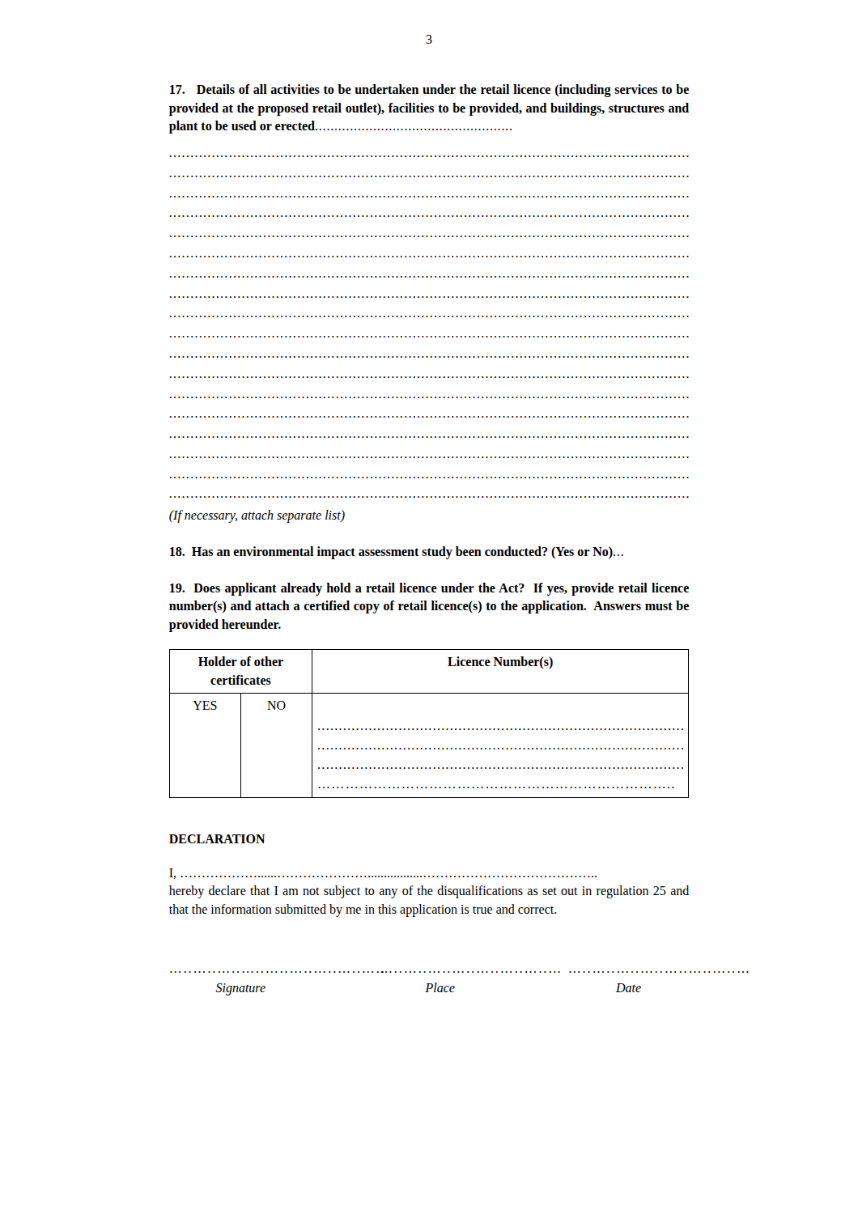3
17. Details of all activities to be undertaken under the retail licence (including services to be provided at the proposed retail outlet), facilities to be provided, and buildings, structures and plant to be used or erected...................................................
.............................................................................................................................................
.............................................................................................................................................
.............................................................................................................................................
.............................................................................................................................................
.............................................................................................................................................
.............................................................................................................................................
.............................................................................................................................................
.............................................................................................................................................
.............................................................................................................................................
.............................................................................................................................................
.............................................................................................................................................
.............................................................................................................................................
.............................................................................................................................................
.............................................................................................................................................
.............................................................................................................................................
.............................................................................................................................................
.............................................................................................................................................
.............................................................................................................................................
(If necessary, attach separate list)
18. Has an environmental impact assessment study been conducted? (Yes or No)...
19. Does applicant already hold a retail licence under the Act? If yes, provide retail licence number(s) and attach a certified copy of retail licence(s) to the application. Answers must be provided hereunder.
| Holder of other certificates | Licence Number(s) |
| --- | --- |
| YES | NO | ......................................................................................................... ......................................................................................................... ......................................................................................................... ………………………………………………………………….. |
DECLARATION
I, ………………......………………….................…………………………………..
hereby declare that I am not subject to any of the disqualifications as set out in regulation 25 and that the information submitted by me in this application is true and correct.
…..…..…..…..…..…..…..…..…..
Signature
…..…..…..…..…..…..…..…
Place
…..…..…..…..…..…..…..…
Date